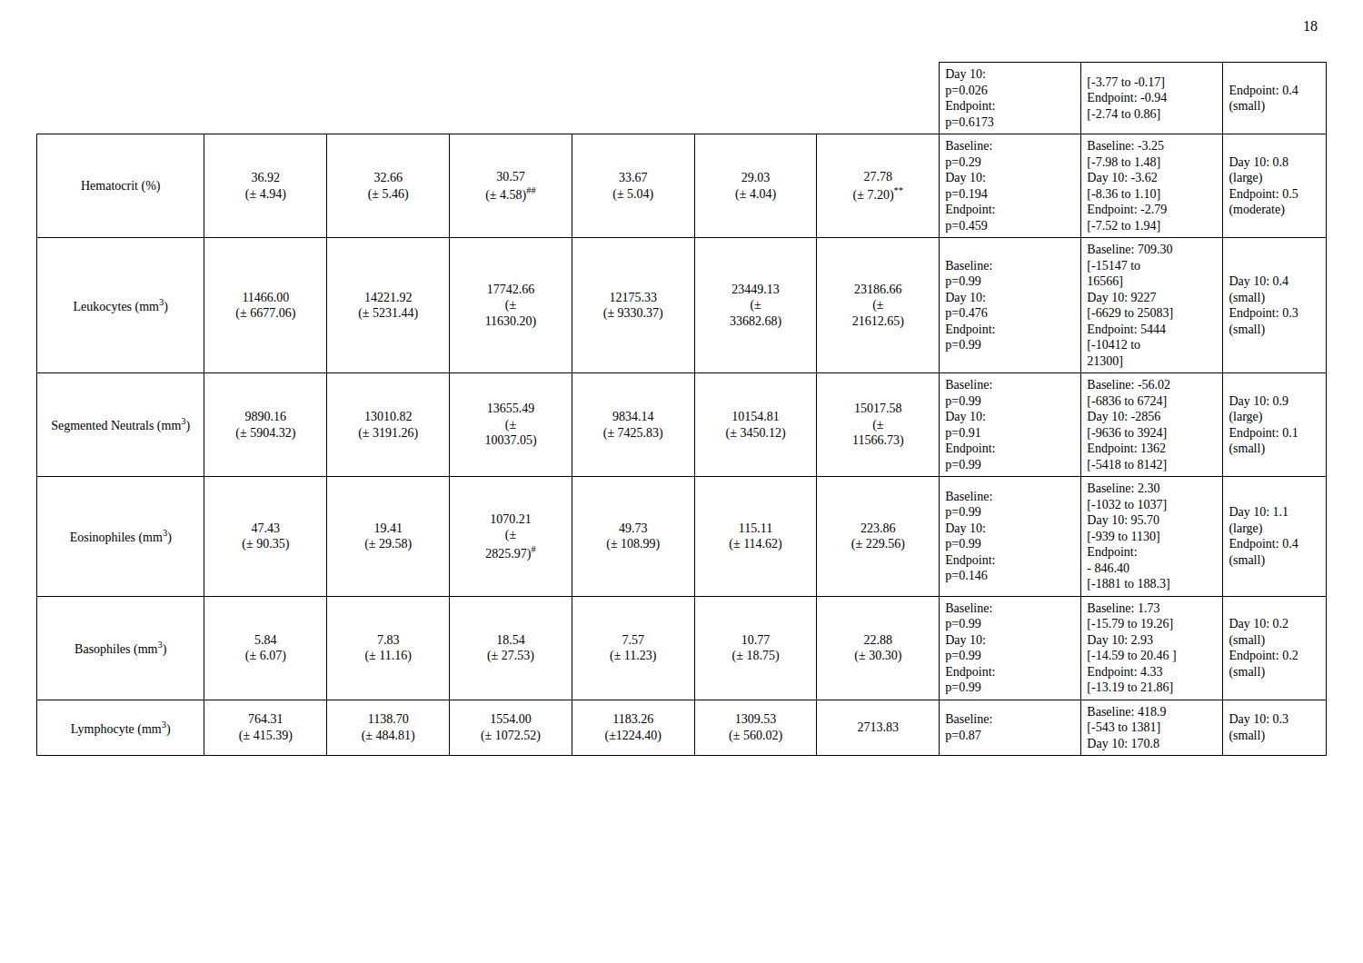18
| | | | | | | | Day 10: p=0.026 Endpoint: p=0.6173 | [-3.77 to -0.17] Endpoint: -0.94 [-2.74 to 0.86] | Endpoint: 0.4 (small) |
| Hematocrit (%) | 36.92 (± 4.94) | 32.66 (± 5.46) | 30.57 (± 4.58) ## | 33.67 (± 5.04) | 29.03 (± 4.04) | 27.78 (± 7.20) ** | Baseline: p=0.29 Day 10: p=0.194 Endpoint: p=0.459 | Baseline: -3.25 [-7.98 to 1.48] Day 10: -3.62 [-8.36 to 1.10] Endpoint: -2.79 [-7.52 to 1.94] | Day 10: 0.8 (large) Endpoint: 0.5 (moderate) |
| Leukocytes (mm 3 ) | 11466.00 (± 6677.06) | 14221.92 (± 5231.44) | 17742.66 (± 11630.20) | 12175.33 (± 9330.37) | 23449.13 (± 33682.68) | 23186.66 (± 21612.65) | Baseline: p=0.99 Day 10: p=0.476 Endpoint: p=0.99 | Baseline: 709.30 [-15147 to 16566] Day 10: 9227 [-6629 to 25083] Endpoint: 5444 [-10412 to 21300] | Day 10: 0.4 (small) Endpoint: 0.3 (small) |
| Segmented Neutrals (mm 3 ) | 9890.16 (± 5904.32) | 13010.82 (± 3191.26) | 13655.49 (± 10037.05) | 9834.14 (± 7425.83) | 10154.81 (± 3450.12) | 15017.58 (± 11566.73) | Baseline: p=0.99 Day 10: p=0.91 Endpoint: p=0.99 | Baseline: -56.02 [-6836 to 6724] Day 10: -2856 [-9636 to 3924] Endpoint: 1362 [-5418 to 8142] | Day 10: 0.9 (large) Endpoint: 0.1 (small) |
| Eosinophiles (mm 3 ) | 47.43 (± 90.35) | 19.41 (± 29.58) | 1070.21 (± 2825.97) # | 49.73 (± 108.99) | 115.11 (± 114.62) | 223.86 (± 229.56) | Baseline: p=0.99 Day 10: p=0.99 Endpoint: p=0.146 | Baseline: 2.30 [-1032 to 1037] Day 10: 95.70 [-939 to 1130] Endpoint: - 846.40 [-1881 to 188.3] | Day 10: 1.1 (large) Endpoint: 0.4 (small) |
| Basophiles (mm 3 ) | 5.84 (± 6.07) | 7.83 (± 11.16) | 18.54 (± 27.53) | 7.57 (± 11.23) | 10.77 (± 18.75) | 22.88 (± 30.30) | Baseline: p=0.99 Day 10: p=0.99 Endpoint: p=0.99 | Baseline: 1.73 [-15.79 to 19.26] Day 10: 2.93 [-14.59 to 20.46 ] Endpoint: 4.33 [-13.19 to 21.86] | Day 10: 0.2 (small) Endpoint: 0.2 (small) |
| Lymphocyte (mm 3 ) | 764.31 (± 415.39) | 1138.70 (± 484.81) | 1554.00 (± 1072.52) | 1183.26 (±1224.40) | 1309.53 (± 560.02) | 2713.83 | Baseline: p=0.87 | Baseline: 418.9 [-543 to 1381] Day 10: 170.8 | Day 10: 0.3 (small) |